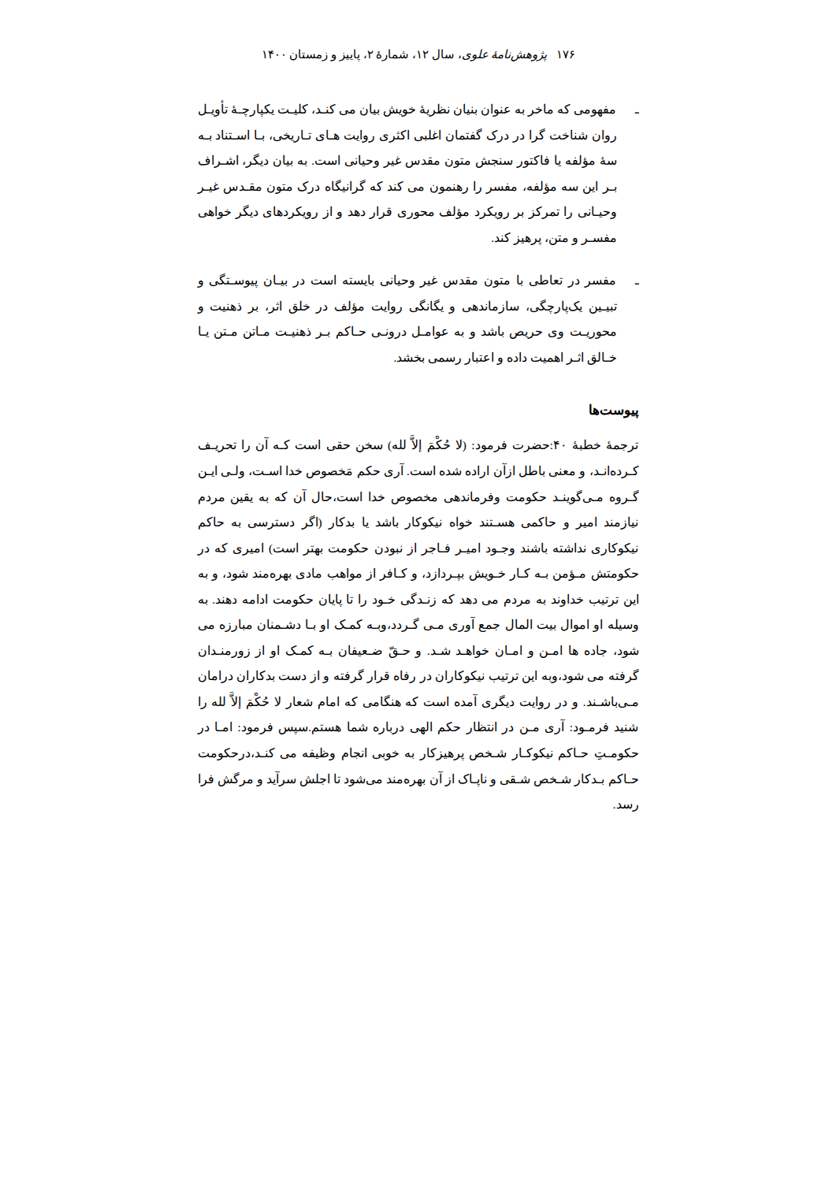۱۷۶ پژوهش‌نامهٔ علوی، سال ۱۲، شمارهٔ ۲، پاییز و زمستان ۱۴۰۰
مفهومی که ماخر به عنوان بنیان نظریهٔ خویش بیان می کنـد، کلیـت یکپارچـهٔ تأویـل روان شناخت گرا در درک گفتمان اغلبی اکثری روایت هـای تـاریخی، بـا اسـتناد بـه سهٔ مؤلفه یا فاکتور سنجش متون مقدس غیر وحیانی است. به بیان دیگر، اشـراف بـر این سه مؤلفه، مفسر را رهنمون می کند که گرانیگاه درک متون مقـدس غیـر وحیـانی را تمرکز بر رویکرد مؤلف محوری قرار دهد و از رویکردهای دیگر خواهی مفسـر و متن، پرهیز کند.
مفسر در تعاطی با متون مقدس غیر وحیانی بایسته است در بیـان پیوسـتگی و تبیـین یک‌پارچگی، سازماندهی و یگانگی روایت مؤلف در خلق اثر، بر ذهنیت و محوریـت وی حریص باشد و به عوامـل درونـی حـاکم بـر ذهنیـت مـاتن مـتن یـا خـالق اثـر اهمیت داده و اعتبار رسمی بخشد.
پیوست‌ها
ترجمهٔ خطبهٔ ۴۰:حضرت فرمود: (لا حُکْمَ إلاَّ لله) سخن حقی است کـه آن را تحریـف کـرده‌انـد، و معنی باطل ازآن اراده شده است. آری حکم مَخصوص خدا اسـت، ولـی ایـن گـروه مـی‌گوینـد حکومت وفرماندهی مخصوص خدا است،حال آن که به یقین مردم نیازمند امیر و حاکمی هسـتند خواه نیکوکار باشد یا بدکار (اگر دسترسی به حاکم نیکوکاری نداشته باشند وجـود امیـر فـاجر از نبودن حکومت بهتر است) امیری که در حکومتش مـؤمن بـه کـار خـویش بپـردازد، و کـافر از مواهب مادی بهره‌مند شود، و به این ترتیب خداوند به مردم می دهد که زنـدگی خـود را تا پایان حکومت ادامه دهند. به وسیله او اموال بیت المال جمع آوری مـی گـردد،وبـه کمـک او بـا دشـمنان مبارزه می شود، جاده ها امـن و امـان خواهـد شـد. و حـقّ ضـعیفان بـه کمـک او از زورمنـدان گرفته می شود،وبه این ترتیب نیکوکاران در رفاه قرار گرفته و از دست بدکاران درامان مـی‌باشـند. و در روایت دیگری آمده است که هنگامی که امام شعار لا حُکْمَ إلاَّ لله را شنید فرمـود: آری مـن در انتظار حکم الهی درباره شما هستم.سپس فرمود: امـا در حکومـتِ حـاکم نیکوکـار شـخص پرهیزکار به خوبی انجام وظیفه می کنـد،درحکومت حـاکم بـدکار شـخص شـقی و ناپـاک از آن بهره‌مند می‌شود تا اجلش سرآید و مرگش فرا رسد.